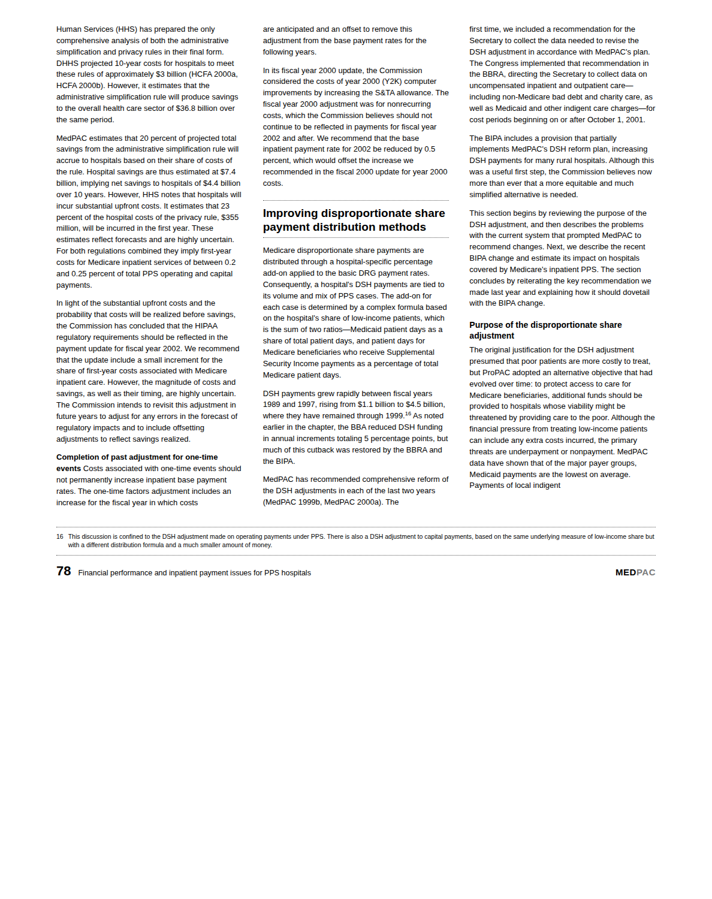Human Services (HHS) has prepared the only comprehensive analysis of both the administrative simplification and privacy rules in their final form. DHHS projected 10-year costs for hospitals to meet these rules of approximately $3 billion (HCFA 2000a, HCFA 2000b). However, it estimates that the administrative simplification rule will produce savings to the overall health care sector of $36.8 billion over the same period.
MedPAC estimates that 20 percent of projected total savings from the administrative simplification rule will accrue to hospitals based on their share of costs of the rule. Hospital savings are thus estimated at $7.4 billion, implying net savings to hospitals of $4.4 billion over 10 years. However, HHS notes that hospitals will incur substantial upfront costs. It estimates that 23 percent of the hospital costs of the privacy rule, $355 million, will be incurred in the first year. These estimates reflect forecasts and are highly uncertain. For both regulations combined they imply first-year costs for Medicare inpatient services of between 0.2 and 0.25 percent of total PPS operating and capital payments.
In light of the substantial upfront costs and the probability that costs will be realized before savings, the Commission has concluded that the HIPAA regulatory requirements should be reflected in the payment update for fiscal year 2002. We recommend that the update include a small increment for the share of first-year costs associated with Medicare inpatient care. However, the magnitude of costs and savings, as well as their timing, are highly uncertain. The Commission intends to revisit this adjustment in future years to adjust for any errors in the forecast of regulatory impacts and to include offsetting adjustments to reflect savings realized.
Completion of past adjustment for one-time events Costs associated with one-time events should not permanently increase inpatient base payment rates. The one-time factors adjustment includes an increase for the fiscal year in which costs
are anticipated and an offset to remove this adjustment from the base payment rates for the following years.
In its fiscal year 2000 update, the Commission considered the costs of year 2000 (Y2K) computer improvements by increasing the S&TA allowance. The fiscal year 2000 adjustment was for nonrecurring costs, which the Commission believes should not continue to be reflected in payments for fiscal year 2002 and after. We recommend that the base inpatient payment rate for 2002 be reduced by 0.5 percent, which would offset the increase we recommended in the fiscal 2000 update for year 2000 costs.
Improving disproportionate share payment distribution methods
Medicare disproportionate share payments are distributed through a hospital-specific percentage add-on applied to the basic DRG payment rates. Consequently, a hospital's DSH payments are tied to its volume and mix of PPS cases. The add-on for each case is determined by a complex formula based on the hospital's share of low-income patients, which is the sum of two ratios—Medicaid patient days as a share of total patient days, and patient days for Medicare beneficiaries who receive Supplemental Security Income payments as a percentage of total Medicare patient days.
DSH payments grew rapidly between fiscal years 1989 and 1997, rising from $1.1 billion to $4.5 billion, where they have remained through 1999.16 As noted earlier in the chapter, the BBA reduced DSH funding in annual increments totaling 5 percentage points, but much of this cutback was restored by the BBRA and the BIPA.
MedPAC has recommended comprehensive reform of the DSH adjustments in each of the last two years (MedPAC 1999b, MedPAC 2000a). The
first time, we included a recommendation for the Secretary to collect the data needed to revise the DSH adjustment in accordance with MedPAC's plan. The Congress implemented that recommendation in the BBRA, directing the Secretary to collect data on uncompensated inpatient and outpatient care—including non-Medicare bad debt and charity care, as well as Medicaid and other indigent care charges—for cost periods beginning on or after October 1, 2001.
The BIPA includes a provision that partially implements MedPAC's DSH reform plan, increasing DSH payments for many rural hospitals. Although this was a useful first step, the Commission believes now more than ever that a more equitable and much simplified alternative is needed.
This section begins by reviewing the purpose of the DSH adjustment, and then describes the problems with the current system that prompted MedPAC to recommend changes. Next, we describe the recent BIPA change and estimate its impact on hospitals covered by Medicare's inpatient PPS. The section concludes by reiterating the key recommendation we made last year and explaining how it should dovetail with the BIPA change.
Purpose of the disproportionate share adjustment
The original justification for the DSH adjustment presumed that poor patients are more costly to treat, but ProPAC adopted an alternative objective that had evolved over time: to protect access to care for Medicare beneficiaries, additional funds should be provided to hospitals whose viability might be threatened by providing care to the poor. Although the financial pressure from treating low-income patients can include any extra costs incurred, the primary threats are underpayment or nonpayment. MedPAC data have shown that of the major payer groups, Medicaid payments are the lowest on average. Payments of local indigent
16 This discussion is confined to the DSH adjustment made on operating payments under PPS. There is also a DSH adjustment to capital payments, based on the same underlying measure of low-income share but with a different distribution formula and a much smaller amount of money.
78 Financial performance and inpatient payment issues for PPS hospitals MEDPAC